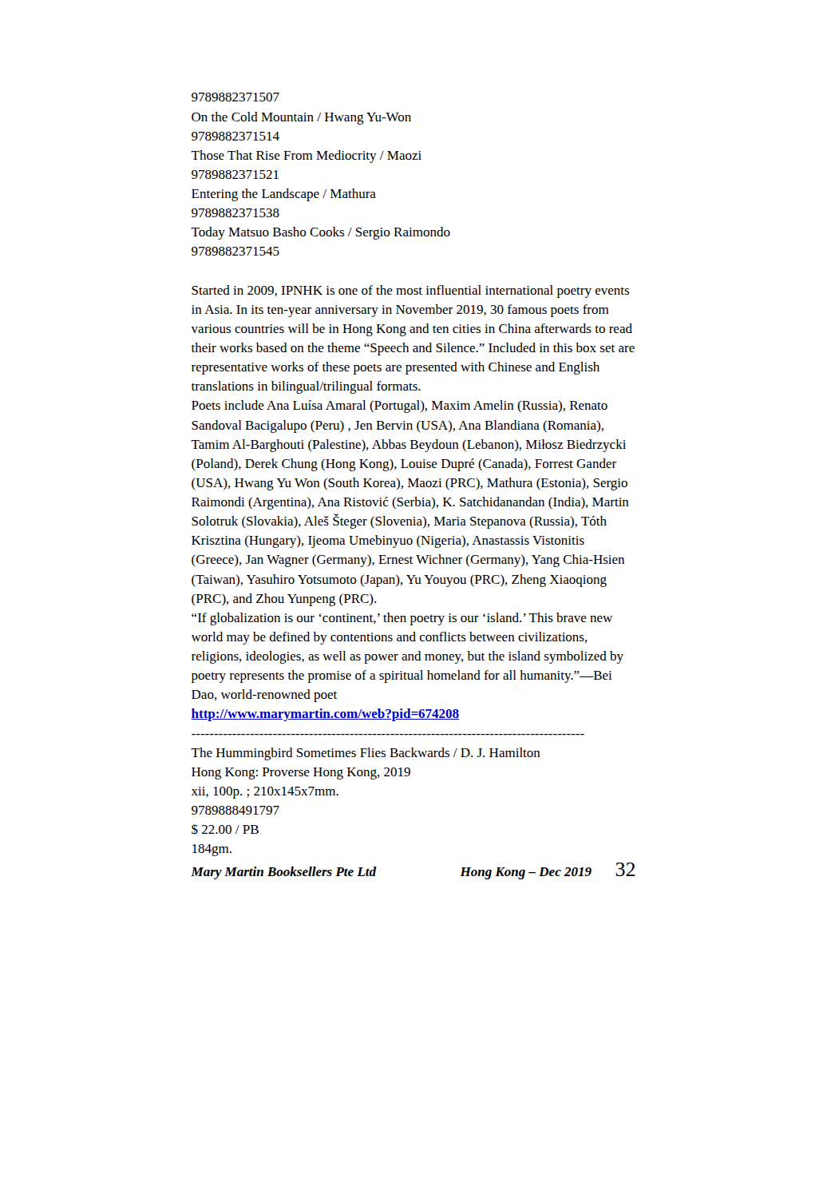9789882371507
On the Cold Mountain / Hwang Yu-Won
9789882371514
Those That Rise From Mediocrity / Maozi
9789882371521
Entering the Landscape / Mathura
9789882371538
Today Matsuo Basho Cooks / Sergio Raimondo
9789882371545
Started in 2009, IPNHK is one of the most influential international poetry events in Asia. In its ten-year anniversary in November 2019, 30 famous poets from various countries will be in Hong Kong and ten cities in China afterwards to read their works based on the theme “Speech and Silence.” Included in this box set are representative works of these poets are presented with Chinese and English translations in bilingual/trilingual formats.
Poets include Ana Luísa Amaral (Portugal), Maxim Amelin (Russia), Renato Sandoval Bacigalupo (Peru) , Jen Bervin (USA), Ana Blandiana (Romania), Tamim Al-Barghouti (Palestine), Abbas Beydoun (Lebanon), Miłosz Biedrzycki (Poland), Derek Chung (Hong Kong), Louise Dupré (Canada), Forrest Gander (USA), Hwang Yu Won (South Korea), Maozi (PRC), Mathura (Estonia), Sergio Raimondi (Argentina), Ana Ristović (Serbia), K. Satchidanandan (India), Martin Solotruk (Slovakia), Aleš Šteger (Slovenia), Maria Stepanova (Russia), Tóth Krisztina (Hungary), Ijeoma Umebinyuo (Nigeria), Anastassis Vistonitis (Greece), Jan Wagner (Germany), Ernest Wichner (Germany), Yang Chia-Hsien (Taiwan), Yasuhiro Yotsumoto (Japan), Yu Youyou (PRC), Zheng Xiaoqiong (PRC), and Zhou Yunpeng (PRC).
“If globalization is our ‘continent,’ then poetry is our ‘island.’ This brave new world may be defined by contentions and conflicts between civilizations, religions, ideologies, as well as power and money, but the island symbolized by poetry represents the promise of a spiritual homeland for all humanity.”—Bei Dao, world-renowned poet
http://www.marymartin.com/web?pid=674208
---------------------------------------------------------------------------------------
The Hummingbird Sometimes Flies Backwards / D. J. Hamilton
Hong Kong: Proverse Hong Kong, 2019
xii, 100p. ; 210x145x7mm.
9789888491797
$ 22.00 / PB
184gm.
Mary Martin Booksellers Pte Ltd Hong Kong – Dec 2019 32